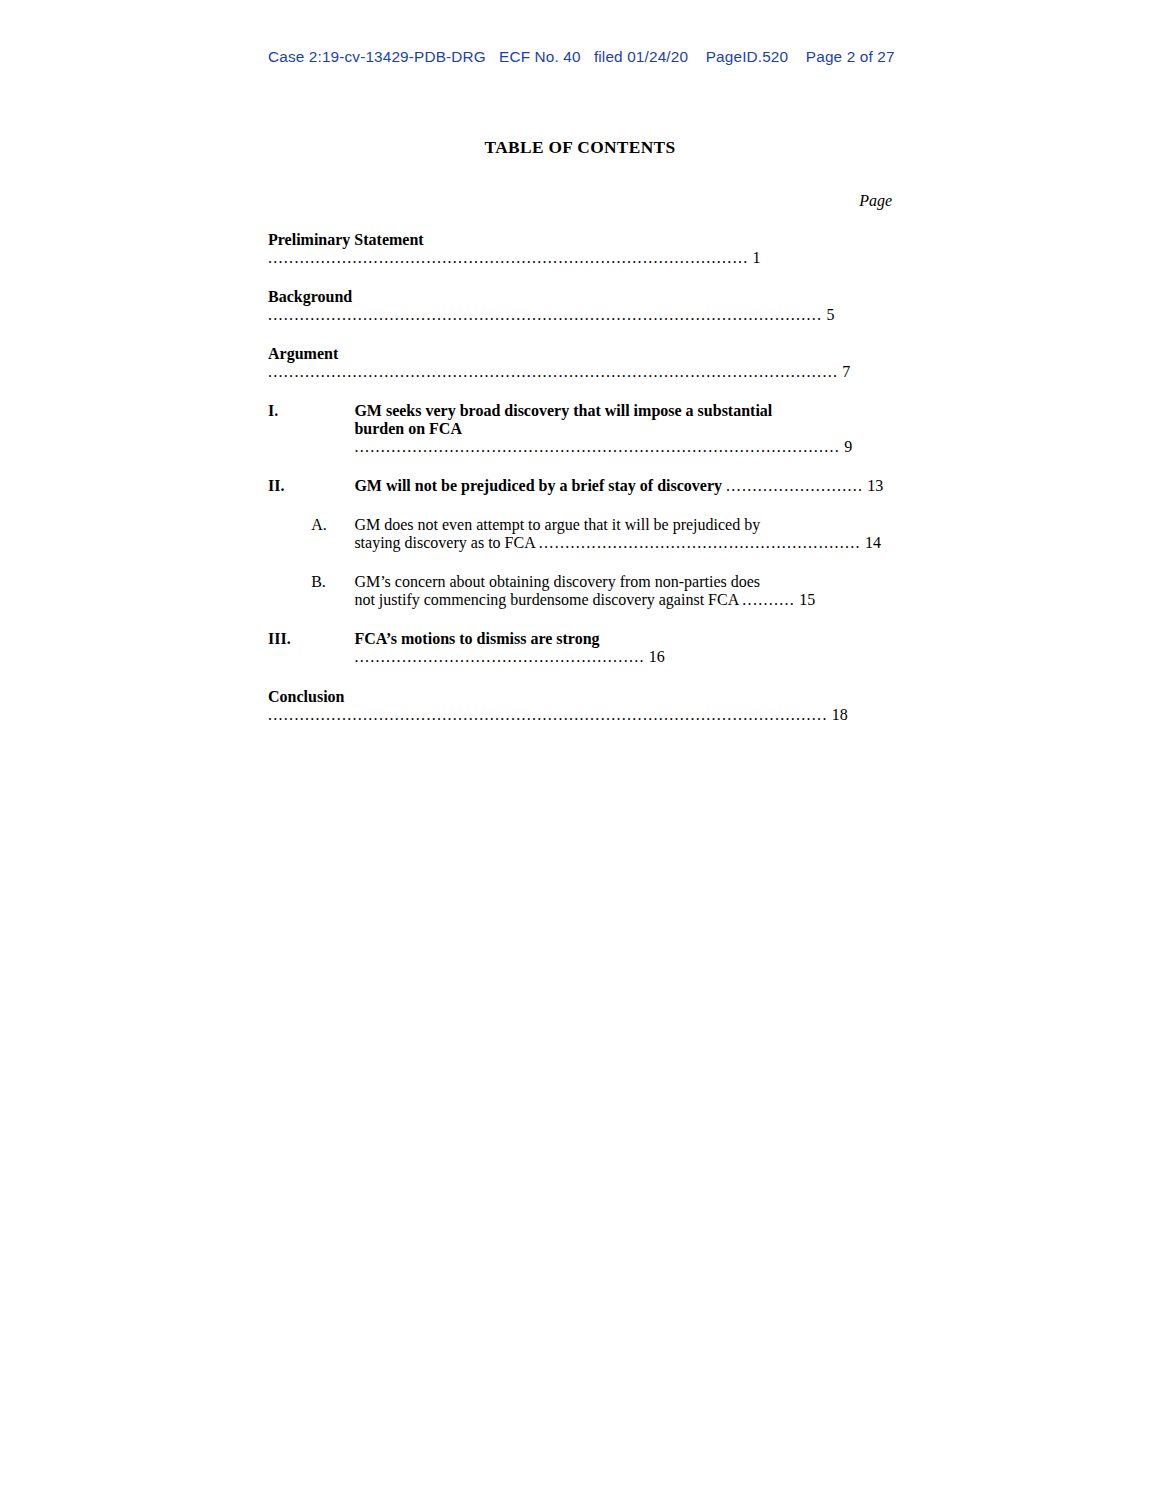Case 2:19-cv-13429-PDB-DRG ECF No. 40 filed 01/24/20 PageID.520 Page 2 of 27
TABLE OF CONTENTS
Page
| Preliminary Statement ........................................................................................... 1 |
| Background ......................................................................................................... 5 |
| Argument ............................................................................................................ 7 |
| I. | GM seeks very broad discovery that will impose a substantial burden on FCA ............................................................................................ 9 |
| II. | GM will not be prejudiced by a brief stay of discovery .......................... 13 |
| A. | GM does not even attempt to argue that it will be prejudiced by staying discovery as to FCA ............................................................. 14 |
| B. | GM’s concern about obtaining discovery from non-parties does not justify commencing burdensome discovery against FCA .......... 15 |
| III. | FCA’s motions to dismiss are strong ....................................................... 16 |
| Conclusion .......................................................................................................... 18 |